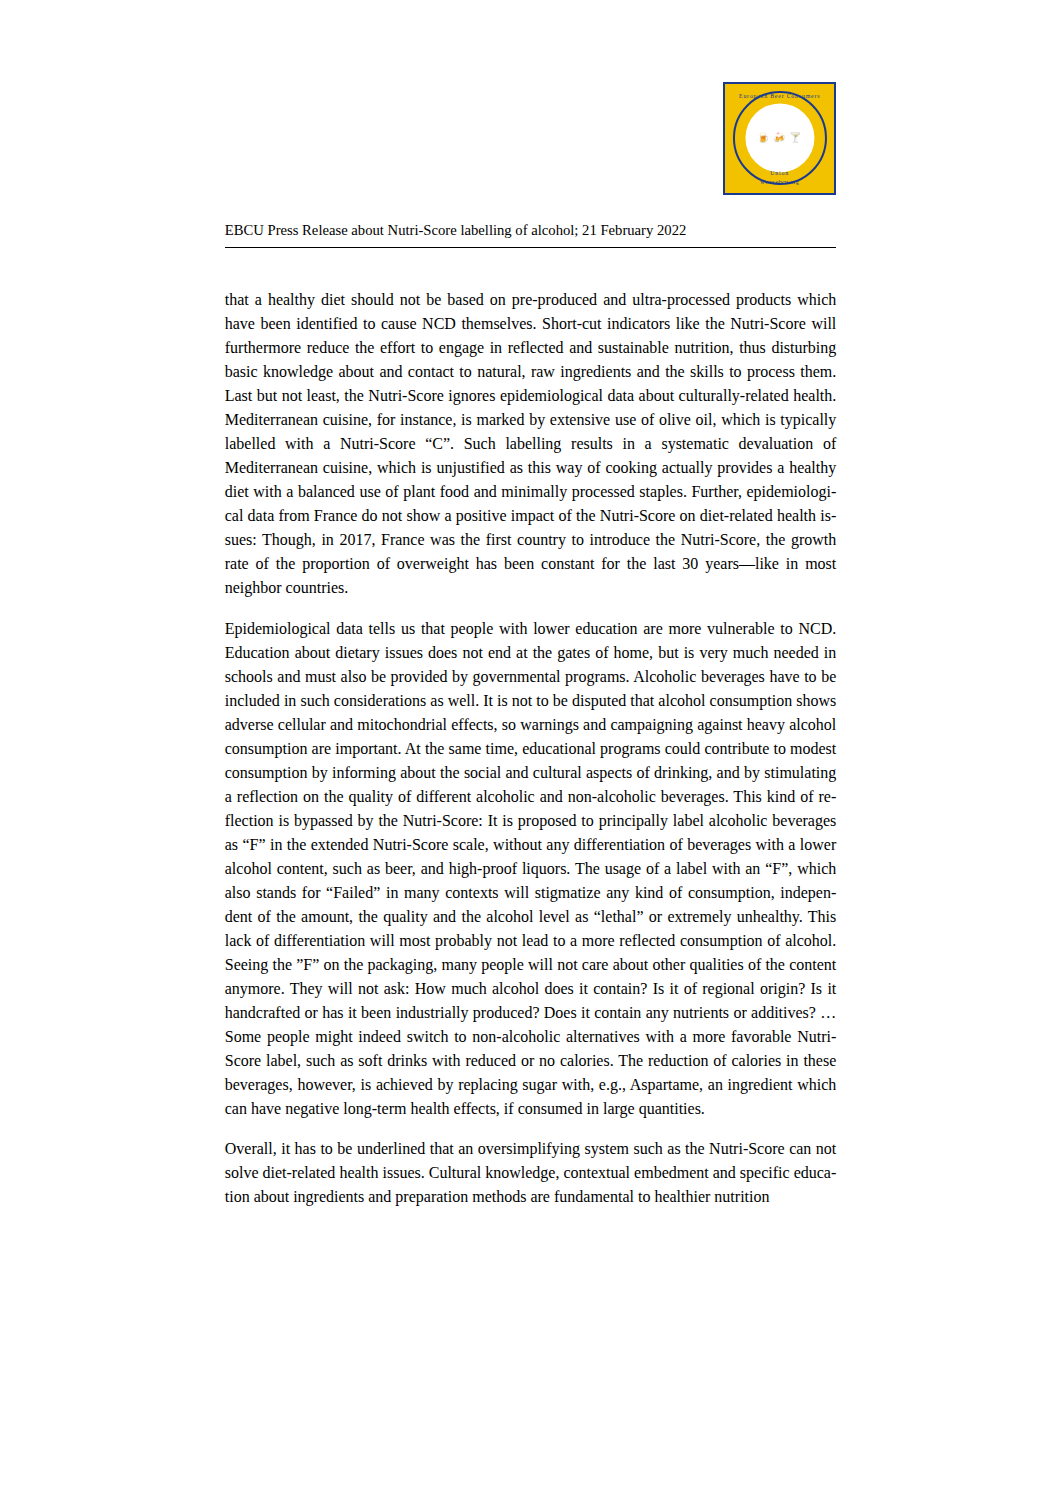European Beer Consumers
🍺 🍻 🍸
Union
www.ebcu.org
EBCU Press Release about Nutri-Score labelling of alcohol; 21 February 2022
that a healthy diet should not be based on pre-produced and ultra-processed products which have been identified to cause NCD themselves. Short-cut indicators like the Nutri-Score will furthermore reduce the effort to engage in reflected and sustainable nutrition, thus disturbing basic knowledge about and contact to natural, raw ingredients and the skills to process them. Last but not least, the Nutri-Score ignores epidemiological data about culturally-related health. Mediterranean cuisine, for instance, is marked by extensive use of olive oil, which is typically labelled with a Nutri-Score “C”. Such labelling results in a systematic devaluation of Mediterranean cuisine, which is unjustified as this way of cooking actually provides a healthy diet with a balanced use of plant food and minimally processed staples. Further, epidemiological data from France do not show a positive impact of the Nutri-Score on diet-related health issues: Though, in 2017, France was the first country to introduce the Nutri-Score, the growth rate of the proportion of overweight has been constant for the last 30 years—like in most neighbor countries.
Epidemiological data tells us that people with lower education are more vulnerable to NCD. Education about dietary issues does not end at the gates of home, but is very much needed in schools and must also be provided by governmental programs. Alcoholic beverages have to be included in such considerations as well. It is not to be disputed that alcohol consumption shows adverse cellular and mitochondrial effects, so warnings and campaigning against heavy alcohol consumption are important. At the same time, educational programs could contribute to modest consumption by informing about the social and cultural aspects of drinking, and by stimulating a reflection on the quality of different alcoholic and non-alcoholic beverages. This kind of reflection is bypassed by the Nutri-Score: It is proposed to principally label alcoholic beverages as “F” in the extended Nutri-Score scale, without any differentiation of beverages with a lower alcohol content, such as beer, and high-proof liquors. The usage of a label with an “F”, which also stands for “Failed” in many contexts will stigmatize any kind of consumption, independent of the amount, the quality and the alcohol level as “lethal” or extremely unhealthy. This lack of differentiation will most probably not lead to a more reflected consumption of alcohol. Seeing the ”F” on the packaging, many people will not care about other qualities of the content anymore. They will not ask: How much alcohol does it contain? Is it of regional origin? Is it handcrafted or has it been industrially produced? Does it contain any nutrients or additives? … Some people might indeed switch to non-alcoholic alternatives with a more favorable Nutri-Score label, such as soft drinks with reduced or no calories. The reduction of calories in these beverages, however, is achieved by replacing sugar with, e.g., Aspartame, an ingredient which can have negative long-term health effects, if consumed in large quantities.
Overall, it has to be underlined that an oversimplifying system such as the Nutri-Score can not solve diet-related health issues. Cultural knowledge, contextual embedment and specific education about ingredients and preparation methods are fundamental to healthier nutrition